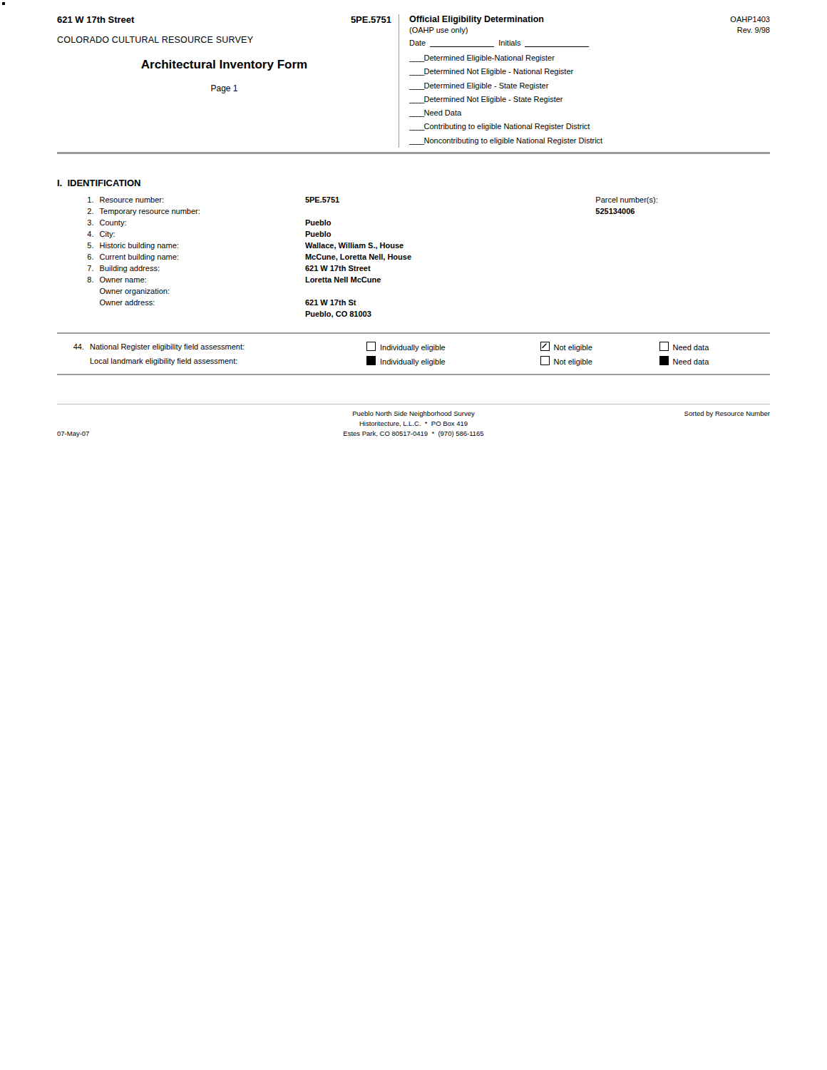621 W 17th Street 5PE.5751
COLORADO CULTURAL RESOURCE SURVEY
Architectural Inventory Form
Page 1
OAHP1403
Rev. 9/98
Official Eligibility Determination
(OAHP use only)
Date Initials
Determined Eligible-National Register
Determined Not Eligible - National Register
Determined Eligible - State Register
Determined Not Eligible - State Register
Need Data
Contributing to eligible National Register District
Noncontributing to eligible National Register District
I. IDENTIFICATION
| 1. | Resource number: | 5PE.5751 | Parcel number(s): |
| 2. | Temporary resource number: | | 525134006 |
| 3. | County: | Pueblo | |
| 4. | City: | Pueblo | |
| 5. | Historic building name: | Wallace, William S., House | |
| 6. | Current building name: | McCune, Loretta Nell, House | |
| 7. | Building address: | 621 W 17th Street | |
| 8. | Owner name: | Loretta Nell McCune | |
| | Owner organization: | | |
| | Owner address: | 621 W 17th St | |
| | | Pueblo, CO 81003 | |
| 44. | National Register eligibility field assessment: | Individually eligible | Not eligible | Need data |
| | Local landmark eligibility field assessment: | Individually eligible | Not eligible | Need data |
07-May-07
Sorted by Resource Number
Pueblo North Side Neighborhood Survey
Historitecture, L.L.C. * PO Box 419
Estes Park, CO 80517-0419 * (970) 586-1165